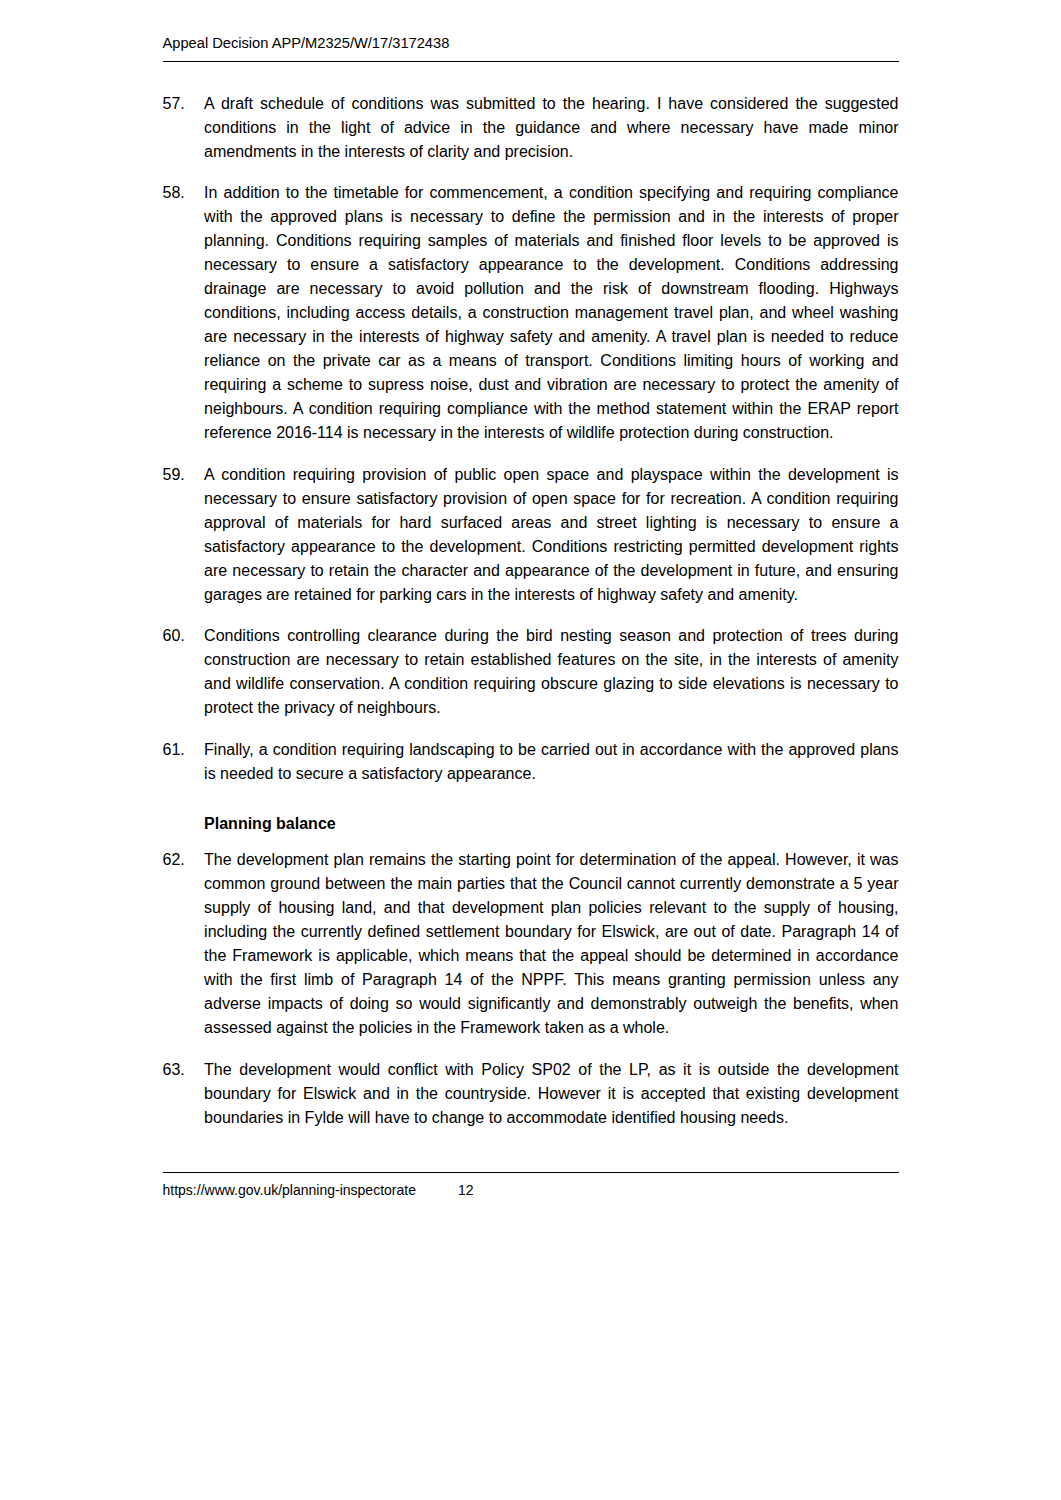Appeal Decision APP/M2325/W/17/3172438
57. A draft schedule of conditions was submitted to the hearing. I have considered the suggested conditions in the light of advice in the guidance and where necessary have made minor amendments in the interests of clarity and precision.
58. In addition to the timetable for commencement, a condition specifying and requiring compliance with the approved plans is necessary to define the permission and in the interests of proper planning. Conditions requiring samples of materials and finished floor levels to be approved is necessary to ensure a satisfactory appearance to the development. Conditions addressing drainage are necessary to avoid pollution and the risk of downstream flooding. Highways conditions, including access details, a construction management travel plan, and wheel washing are necessary in the interests of highway safety and amenity. A travel plan is needed to reduce reliance on the private car as a means of transport. Conditions limiting hours of working and requiring a scheme to supress noise, dust and vibration are necessary to protect the amenity of neighbours. A condition requiring compliance with the method statement within the ERAP report reference 2016-114 is necessary in the interests of wildlife protection during construction.
59. A condition requiring provision of public open space and playspace within the development is necessary to ensure satisfactory provision of open space for for recreation. A condition requiring approval of materials for hard surfaced areas and street lighting is necessary to ensure a satisfactory appearance to the development. Conditions restricting permitted development rights are necessary to retain the character and appearance of the development in future, and ensuring garages are retained for parking cars in the interests of highway safety and amenity.
60. Conditions controlling clearance during the bird nesting season and protection of trees during construction are necessary to retain established features on the site, in the interests of amenity and wildlife conservation. A condition requiring obscure glazing to side elevations is necessary to protect the privacy of neighbours.
61. Finally, a condition requiring landscaping to be carried out in accordance with the approved plans is needed to secure a satisfactory appearance.
Planning balance
62. The development plan remains the starting point for determination of the appeal. However, it was common ground between the main parties that the Council cannot currently demonstrate a 5 year supply of housing land, and that development plan policies relevant to the supply of housing, including the currently defined settlement boundary for Elswick, are out of date. Paragraph 14 of the Framework is applicable, which means that the appeal should be determined in accordance with the first limb of Paragraph 14 of the NPPF. This means granting permission unless any adverse impacts of doing so would significantly and demonstrably outweigh the benefits, when assessed against the policies in the Framework taken as a whole.
63. The development would conflict with Policy SP02 of the LP, as it is outside the development boundary for Elswick and in the countryside. However it is accepted that existing development boundaries in Fylde will have to change to accommodate identified housing needs.
https://www.gov.uk/planning-inspectorate 12